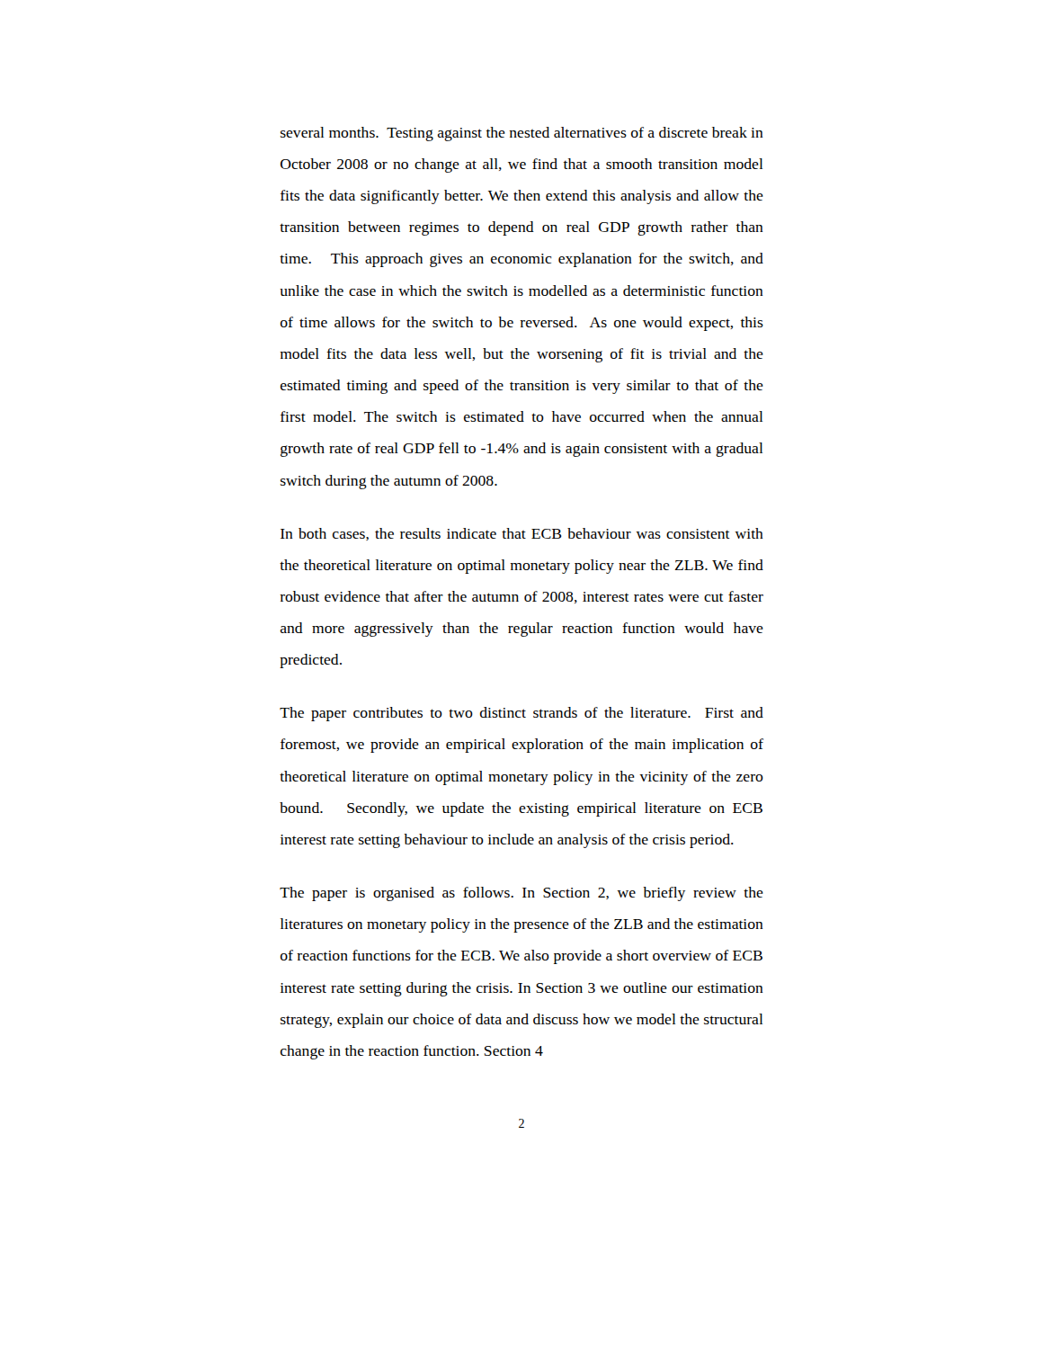several months. Testing against the nested alternatives of a discrete break in October 2008 or no change at all, we find that a smooth transition model fits the data significantly better. We then extend this analysis and allow the transition between regimes to depend on real GDP growth rather than time. This approach gives an economic explanation for the switch, and unlike the case in which the switch is modelled as a deterministic function of time allows for the switch to be reversed. As one would expect, this model fits the data less well, but the worsening of fit is trivial and the estimated timing and speed of the transition is very similar to that of the first model. The switch is estimated to have occurred when the annual growth rate of real GDP fell to -1.4% and is again consistent with a gradual switch during the autumn of 2008.
In both cases, the results indicate that ECB behaviour was consistent with the theoretical literature on optimal monetary policy near the ZLB. We find robust evidence that after the autumn of 2008, interest rates were cut faster and more aggressively than the regular reaction function would have predicted.
The paper contributes to two distinct strands of the literature. First and foremost, we provide an empirical exploration of the main implication of theoretical literature on optimal monetary policy in the vicinity of the zero bound. Secondly, we update the existing empirical literature on ECB interest rate setting behaviour to include an analysis of the crisis period.
The paper is organised as follows. In Section 2, we briefly review the literatures on monetary policy in the presence of the ZLB and the estimation of reaction functions for the ECB. We also provide a short overview of ECB interest rate setting during the crisis. In Section 3 we outline our estimation strategy, explain our choice of data and discuss how we model the structural change in the reaction function. Section 4
2